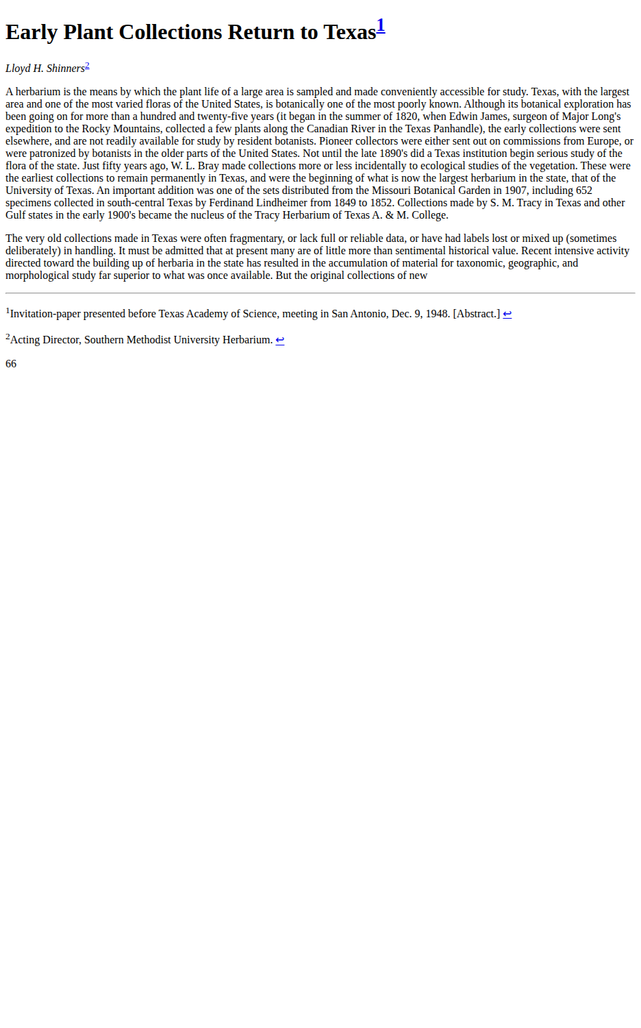Early Plant Collections Return to Texas1
Lloyd H. Shinners2
A herbarium is the means by which the plant life of a large area is sampled and made conveniently accessible for study. Texas, with the largest area and one of the most varied floras of the United States, is botanically one of the most poorly known. Although its botanical exploration has been going on for more than a hundred and twenty-five years (it began in the summer of 1820, when Edwin James, surgeon of Major Long's expedition to the Rocky Mountains, collected a few plants along the Canadian River in the Texas Panhandle), the early collections were sent elsewhere, and are not readily available for study by resident botanists. Pioneer collectors were either sent out on commissions from Europe, or were patronized by botanists in the older parts of the United States. Not until the late 1890's did a Texas institution begin serious study of the flora of the state. Just fifty years ago, W. L. Bray made collections more or less incidentally to ecological studies of the vegetation. These were the earliest collections to remain permanently in Texas, and were the beginning of what is now the largest herbarium in the state, that of the University of Texas. An important addition was one of the sets distributed from the Missouri Botanical Garden in 1907, including 652 specimens collected in south-central Texas by Ferdinand Lindheimer from 1849 to 1852. Collections made by S. M. Tracy in Texas and other Gulf states in the early 1900's became the nucleus of the Tracy Herbarium of Texas A. & M. College.
The very old collections made in Texas were often fragmentary, or lack full or reliable data, or have had labels lost or mixed up (sometimes deliberately) in handling. It must be admitted that at present many are of little more than sentimental historical value. Recent intensive activity directed toward the building up of herbaria in the state has resulted in the accumulation of material for taxonomic, geographic, and morphological study far superior to what was once available. But the original collections of new
1Invitation-paper presented before Texas Academy of Science, meeting in San Antonio, Dec. 9, 1948. [Abstract.] ↩
2Acting Director, Southern Methodist University Herbarium. ↩
66